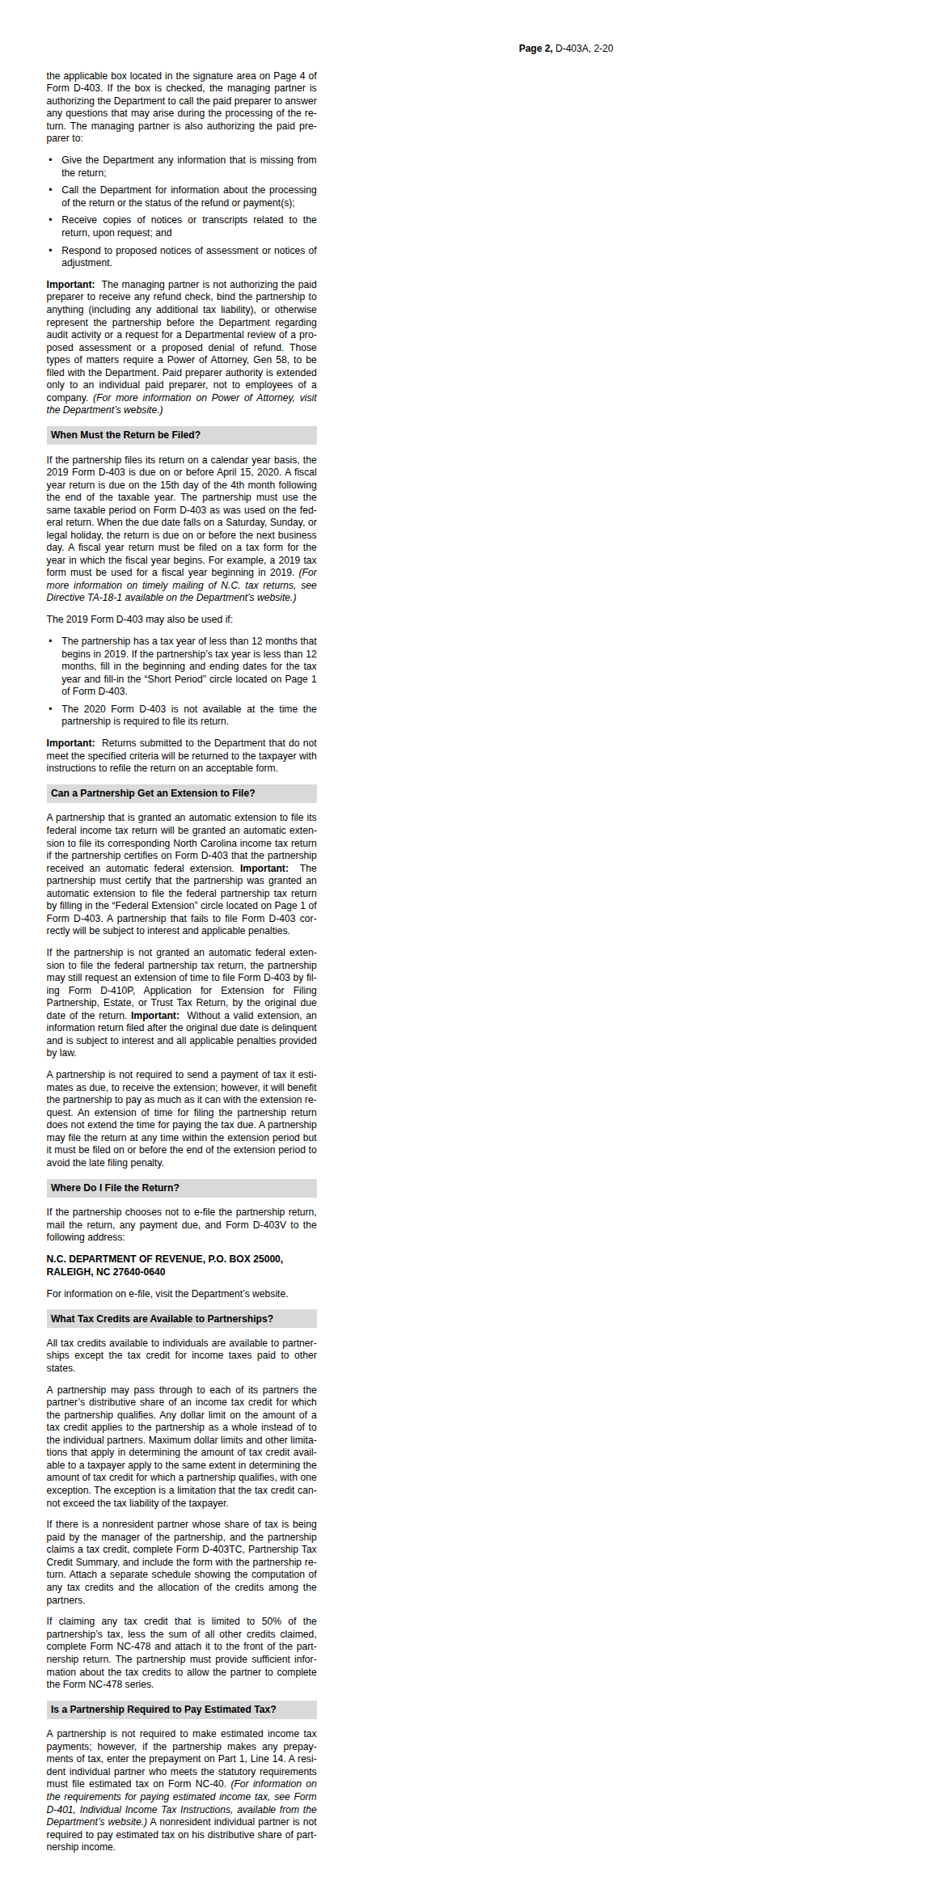Page 2, D-403A, 2-20
the applicable box located in the signature area on Page 4 of Form D-403. If the box is checked, the managing partner is authorizing the Department to call the paid preparer to answer any questions that may arise during the processing of the return. The managing partner is also authorizing the paid preparer to:
Give the Department any information that is missing from the return;
Call the Department for information about the processing of the return or the status of the refund or payment(s);
Receive copies of notices or transcripts related to the return, upon request; and
Respond to proposed notices of assessment or notices of adjustment.
Important: The managing partner is not authorizing the paid preparer to receive any refund check, bind the partnership to anything (including any additional tax liability), or otherwise represent the partnership before the Department regarding audit activity or a request for a Departmental review of a proposed assessment or a proposed denial of refund. Those types of matters require a Power of Attorney, Gen 58, to be filed with the Department. Paid preparer authority is extended only to an individual paid preparer, not to employees of a company. (For more information on Power of Attorney, visit the Department’s website.)
When Must the Return be Filed?
If the partnership files its return on a calendar year basis, the 2019 Form D-403 is due on or before April 15, 2020. A fiscal year return is due on the 15th day of the 4th month following the end of the taxable year. The partnership must use the same taxable period on Form D-403 as was used on the federal return. When the due date falls on a Saturday, Sunday, or legal holiday, the return is due on or before the next business day. A fiscal year return must be filed on a tax form for the year in which the fiscal year begins. For example, a 2019 tax form must be used for a fiscal year beginning in 2019. (For more information on timely mailing of N.C. tax returns, see Directive TA-18-1 available on the Department’s website.)
The 2019 Form D-403 may also be used if:
The partnership has a tax year of less than 12 months that begins in 2019. If the partnership’s tax year is less than 12 months, fill in the beginning and ending dates for the tax year and fill-in the “Short Period” circle located on Page 1 of Form D-403.
The 2020 Form D-403 is not available at the time the partnership is required to file its return.
Important: Returns submitted to the Department that do not meet the specified criteria will be returned to the taxpayer with instructions to refile the return on an acceptable form.
Can a Partnership Get an Extension to File?
A partnership that is granted an automatic extension to file its federal income tax return will be granted an automatic extension to file its corresponding North Carolina income tax return if the partnership certifies on Form D-403 that the partnership received an automatic federal extension. Important: The partnership must certify that the partnership was granted an automatic extension to file the federal partnership tax return by filling in the “Federal Extension” circle located on Page 1 of Form D-403. A partnership that fails to file Form D-403 correctly will be subject to interest and applicable penalties.
If the partnership is not granted an automatic federal extension to file the federal partnership tax return, the partnership may still request an extension of time to file Form D-403 by filing Form D-410P, Application for Extension for Filing Partnership, Estate, or Trust Tax Return, by the original due date of the return. Important: Without a valid extension, an information return filed after the original due date is delinquent and is subject to interest and all applicable penalties provided by law.
A partnership is not required to send a payment of tax it estimates as due, to receive the extension; however, it will benefit the partnership to pay as much as it can with the extension request. An extension of time for filing the partnership return does not extend the time for paying the tax due. A partnership may file the return at any time within the extension period but it must be filed on or before the end of the extension period to avoid the late filing penalty.
Where Do I File the Return?
If the partnership chooses not to e-file the partnership return, mail the return, any payment due, and Form D-403V to the following address:
N.C. DEPARTMENT OF REVENUE, P.O. BOX 25000,
RALEIGH, NC 27640-0640
For information on e-file, visit the Department’s website.
What Tax Credits are Available to Partnerships?
All tax credits available to individuals are available to partnerships except the tax credit for income taxes paid to other states.
A partnership may pass through to each of its partners the partner’s distributive share of an income tax credit for which the partnership qualifies. Any dollar limit on the amount of a tax credit applies to the partnership as a whole instead of to the individual partners. Maximum dollar limits and other limitations that apply in determining the amount of tax credit available to a taxpayer apply to the same extent in determining the amount of tax credit for which a partnership qualifies, with one exception. The exception is a limitation that the tax credit cannot exceed the tax liability of the taxpayer.
If there is a nonresident partner whose share of tax is being paid by the manager of the partnership, and the partnership claims a tax credit, complete Form D-403TC, Partnership Tax Credit Summary, and include the form with the partnership return. Attach a separate schedule showing the computation of any tax credits and the allocation of the credits among the partners.
If claiming any tax credit that is limited to 50% of the partnership’s tax, less the sum of all other credits claimed, complete Form NC-478 and attach it to the front of the partnership return. The partnership must provide sufficient information about the tax credits to allow the partner to complete the Form NC-478 series.
Is a Partnership Required to Pay Estimated Tax?
A partnership is not required to make estimated income tax payments; however, if the partnership makes any prepayments of tax, enter the prepayment on Part 1, Line 14. A resident individual partner who meets the statutory requirements must file estimated tax on Form NC-40. (For information on the requirements for paying estimated income tax, see Form D-401, Individual Income Tax Instructions, available from the Department’s website.) A nonresident individual partner is not required to pay estimated tax on his distributive share of partnership income.